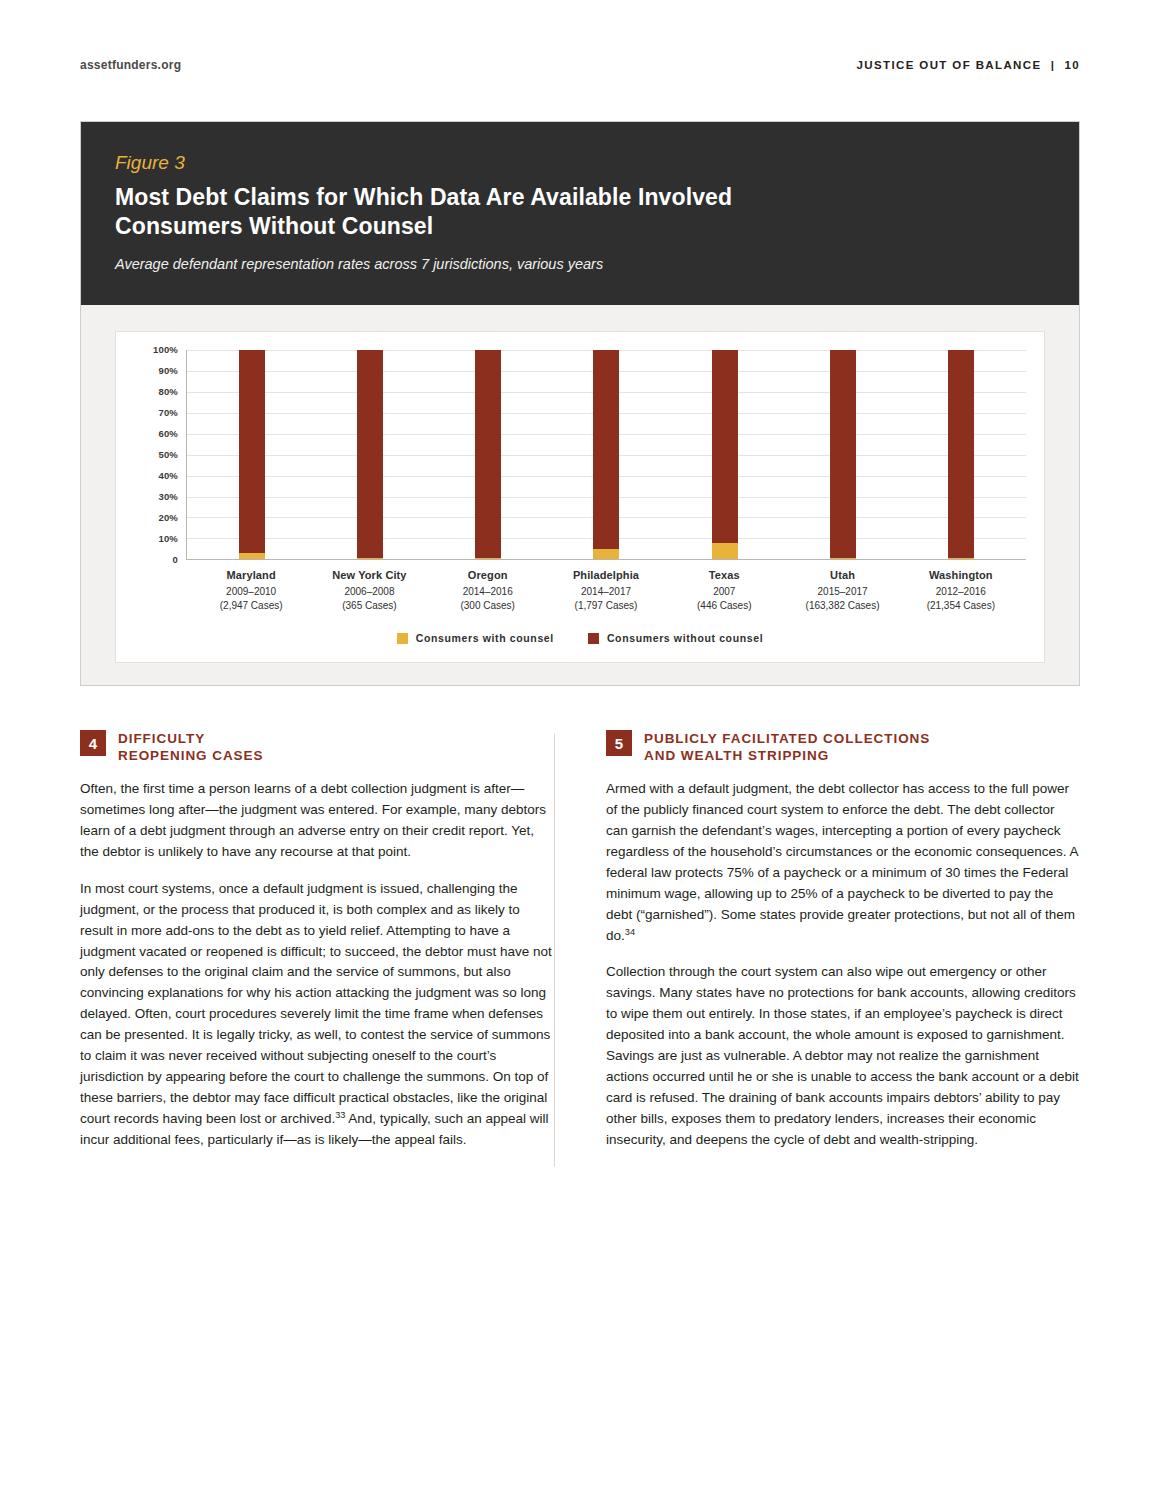assetfunders.org
Justice Out of Balance | 10
Figure 3
Most Debt Claims for Which Data Are Available Involved
Consumers Without Counsel
Average defendant representation rates across 7 jurisdictions, various years
100% 90% 80% 70% 60% 50% 40% 30% 20% 10% 0
Maryland2009–2010
(2,947 Cases)
New York City2006–2008
(365 Cases)
Oregon2014–2016
(300 Cases)
Philadelphia2014–2017
(1,797 Cases)
Texas2007
(446 Cases)
Utah2015–2017
(163,382 Cases)
Washington2012–2016
(21,354 Cases)
Consumers with counsel
Consumers without counsel
4
Difficulty
Reopening Cases
Often, the first time a person learns of a debt collection judgment is after—sometimes long after—the judgment was entered. For example, many debtors learn of a debt judgment through an adverse entry on their credit report. Yet, the debtor is unlikely to have any recourse at that point.
In most court systems, once a default judgment is issued, challenging the judgment, or the process that produced it, is both complex and as likely to result in more add-ons to the debt as to yield relief. Attempting to have a judgment vacated or reopened is difficult; to succeed, the debtor must have not only defenses to the original claim and the service of summons, but also convincing explanations for why his action attacking the judgment was so long delayed. Often, court procedures severely limit the time frame when defenses can be presented. It is legally tricky, as well, to contest the service of summons to claim it was never received without subjecting oneself to the court’s jurisdiction by appearing before the court to challenge the summons. On top of these barriers, the debtor may face difficult practical obstacles, like the original court records having been lost or archived.33 And, typically, such an appeal will incur additional fees, particularly if—as is likely—the appeal fails.
5
Publicly Facilitated Collections
and Wealth Stripping
Armed with a default judgment, the debt collector has access to the full power of the publicly financed court system to enforce the debt. The debt collector can garnish the defendant’s wages, intercepting a portion of every paycheck regardless of the household’s circumstances or the economic consequences. A federal law protects 75% of a paycheck or a minimum of 30 times the Federal minimum wage, allowing up to 25% of a paycheck to be diverted to pay the debt (“garnished”). Some states provide greater protections, but not all of them do.34
Collection through the court system can also wipe out emergency or other savings. Many states have no protections for bank accounts, allowing creditors to wipe them out entirely. In those states, if an employee’s paycheck is direct deposited into a bank account, the whole amount is exposed to garnishment. Savings are just as vulnerable. A debtor may not realize the garnishment actions occurred until he or she is unable to access the bank account or a debit card is refused. The draining of bank accounts impairs debtors’ ability to pay other bills, exposes them to predatory lenders, increases their economic insecurity, and deepens the cycle of debt and wealth-stripping.